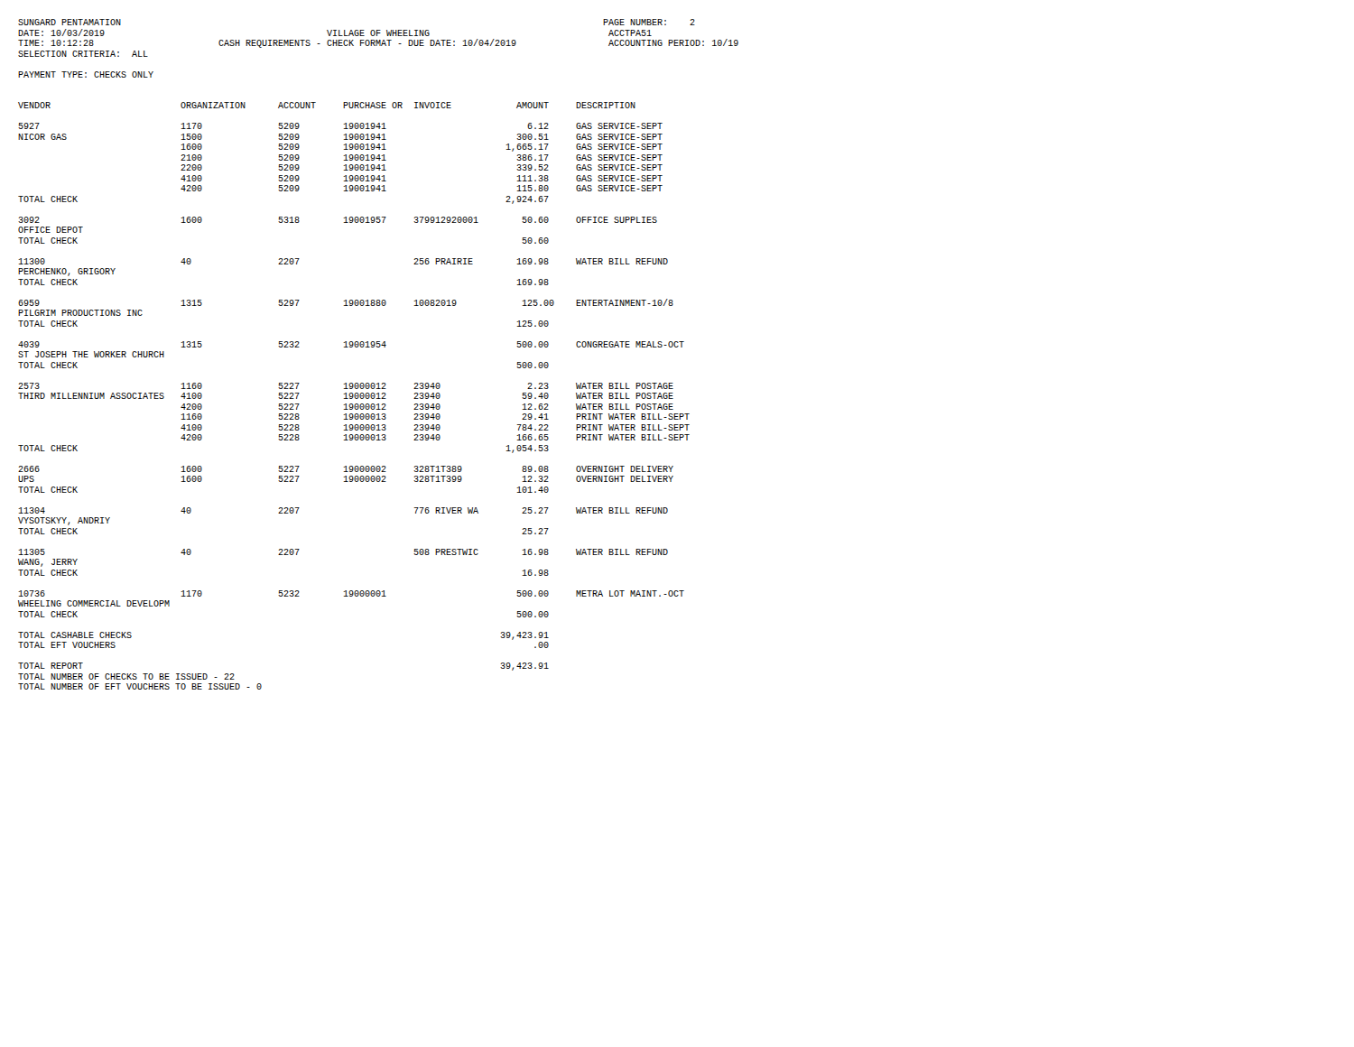SUNGARD PENTAMATION                                                                                         PAGE NUMBER:    2
DATE: 10/03/2019                                         VILLAGE OF WHEELING                                 ACCTPA51
TIME: 10:12:28                       CASH REQUIREMENTS - CHECK FORMAT - DUE DATE: 10/04/2019                 ACCOUNTING PERIOD: 10/19
SELECTION CRITERIA:  ALL

PAYMENT TYPE: CHECKS ONLY


VENDOR                        ORGANIZATION      ACCOUNT     PURCHASE OR  INVOICE            AMOUNT     DESCRIPTION

5927                          1170              5209        19001941                          6.12     GAS SERVICE-SEPT
NICOR GAS                     1500              5209        19001941                        300.51     GAS SERVICE-SEPT
                              1600              5209        19001941                      1,665.17     GAS SERVICE-SEPT
                              2100              5209        19001941                        386.17     GAS SERVICE-SEPT
                              2200              5209        19001941                        339.52     GAS SERVICE-SEPT
                              4100              5209        19001941                        111.38     GAS SERVICE-SEPT
                              4200              5209        19001941                        115.80     GAS SERVICE-SEPT
TOTAL CHECK                                                                               2,924.67

3092                          1600              5318        19001957     379912920001        50.60     OFFICE SUPPLIES
OFFICE DEPOT
TOTAL CHECK                                                                                  50.60

11300                         40                2207                     256 PRAIRIE        169.98     WATER BILL REFUND
PERCHENKO, GRIGORY
TOTAL CHECK                                                                                 169.98

6959                          1315              5297        19001880     10082019            125.00    ENTERTAINMENT-10/8
PILGRIM PRODUCTIONS INC
TOTAL CHECK                                                                                 125.00

4039                          1315              5232        19001954                        500.00     CONGREGATE MEALS-OCT
ST JOSEPH THE WORKER CHURCH
TOTAL CHECK                                                                                 500.00

2573                          1160              5227        19000012     23940                2.23     WATER BILL POSTAGE
THIRD MILLENNIUM ASSOCIATES   4100              5227        19000012     23940               59.40     WATER BILL POSTAGE
                              4200              5227        19000012     23940               12.62     WATER BILL POSTAGE
                              1160              5228        19000013     23940               29.41     PRINT WATER BILL-SEPT
                              4100              5228        19000013     23940              784.22     PRINT WATER BILL-SEPT
                              4200              5228        19000013     23940              166.65     PRINT WATER BILL-SEPT
TOTAL CHECK                                                                               1,054.53

2666                          1600              5227        19000002     328T1T389           89.08     OVERNIGHT DELIVERY
UPS                           1600              5227        19000002     328T1T399           12.32     OVERNIGHT DELIVERY
TOTAL CHECK                                                                                 101.40

11304                         40                2207                     776 RIVER WA        25.27     WATER BILL REFUND
VYSOTSKYY, ANDRIY
TOTAL CHECK                                                                                  25.27

11305                         40                2207                     508 PRESTWIC        16.98     WATER BILL REFUND
WANG, JERRY
TOTAL CHECK                                                                                  16.98

10736                         1170              5232        19000001                        500.00     METRA LOT MAINT.-OCT
WHEELING COMMERCIAL DEVELOPM
TOTAL CHECK                                                                                 500.00

TOTAL CASHABLE CHECKS                                                                    39,423.91
TOTAL EFT VOUCHERS                                                                             .00

TOTAL REPORT                                                                             39,423.91
TOTAL NUMBER OF CHECKS TO BE ISSUED - 22
TOTAL NUMBER OF EFT VOUCHERS TO BE ISSUED - 0